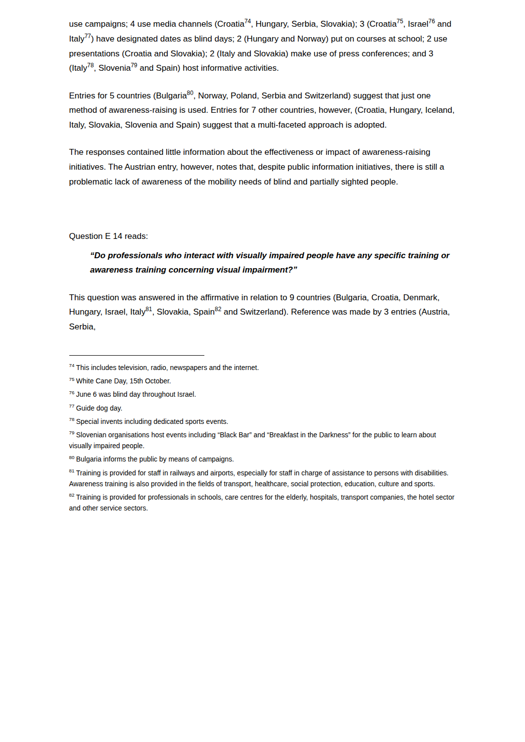use campaigns; 4 use media channels (Croatia74, Hungary, Serbia, Slovakia); 3 (Croatia75, Israel76 and Italy77) have designated dates as blind days; 2 (Hungary and Norway) put on courses at school; 2 use presentations (Croatia and Slovakia); 2 (Italy and Slovakia) make use of press conferences; and 3 (Italy78, Slovenia79 and Spain) host informative activities.
Entries for 5 countries (Bulgaria80, Norway, Poland, Serbia and Switzerland) suggest that just one method of awareness-raising is used. Entries for 7 other countries, however, (Croatia, Hungary, Iceland, Italy, Slovakia, Slovenia and Spain) suggest that a multi-faceted approach is adopted.
The responses contained little information about the effectiveness or impact of awareness-raising initiatives. The Austrian entry, however, notes that, despite public information initiatives, there is still a problematic lack of awareness of the mobility needs of blind and partially sighted people.
Question E 14 reads:
“Do professionals who interact with visually impaired people have any specific training or awareness training concerning visual impairment?”
This question was answered in the affirmative in relation to 9 countries (Bulgaria, Croatia, Denmark, Hungary, Israel, Italy81, Slovakia, Spain82 and Switzerland). Reference was made by 3 entries (Austria, Serbia,
74This includes television, radio, newspapers and the internet.
75White Cane Day, 15th October.
76June 6 was blind day throughout Israel.
77Guide dog day.
78Special invents including dedicated sports events.
79Slovenian organisations host events including “Black Bar” and “Breakfast in the Darkness” for the public to learn about visually impaired people.
80Bulgaria informs the public by means of campaigns.
81Training is provided for staff in railways and airports, especially for staff in charge of assistance to persons with disabilities. Awareness training is also provided in the fields of transport, healthcare, social protection, education, culture and sports.
82Training is provided for professionals in schools, care centres for the elderly, hospitals, transport companies, the hotel sector and other service sectors.